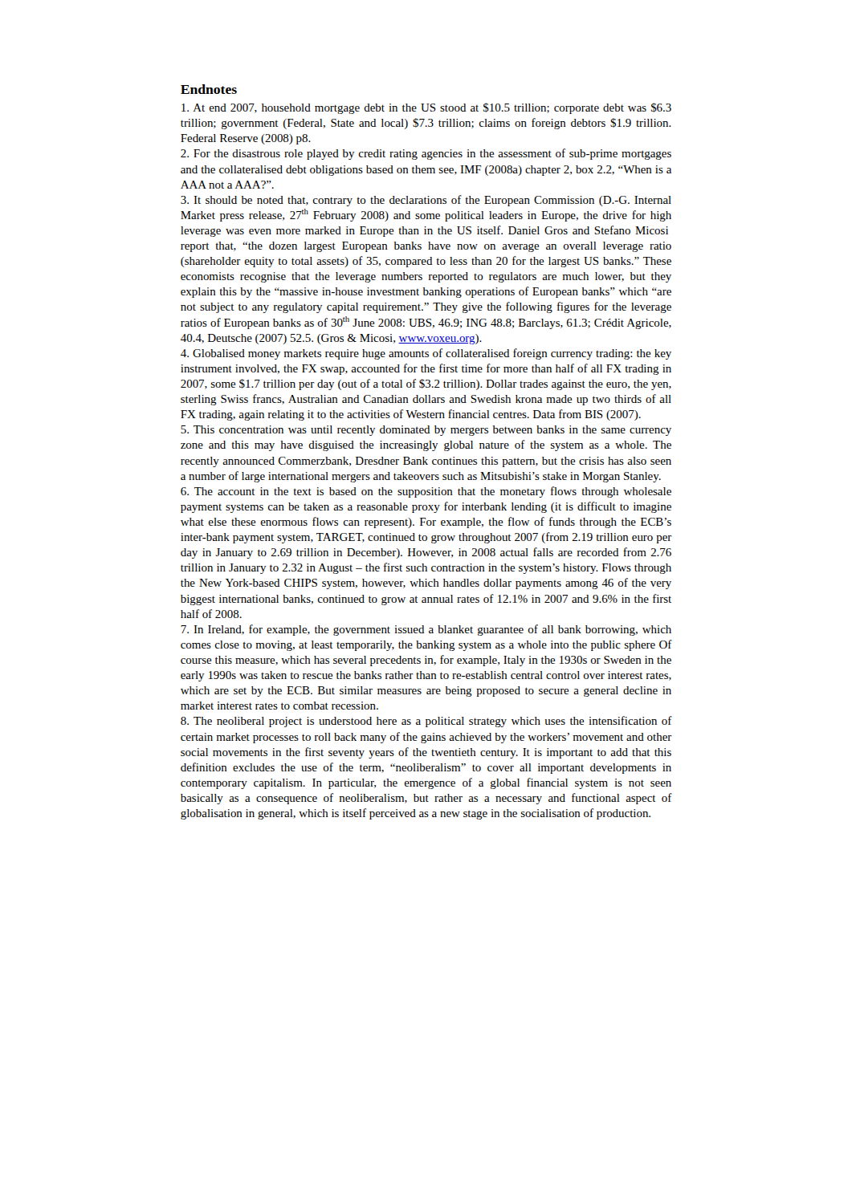Endnotes
1. At end 2007, household mortgage debt in the US stood at $10.5 trillion; corporate debt was $6.3 trillion; government (Federal, State and local) $7.3 trillion; claims on foreign debtors $1.9 trillion. Federal Reserve (2008) p8.
2. For the disastrous role played by credit rating agencies in the assessment of sub-prime mortgages and the collateralised debt obligations based on them see, IMF (2008a) chapter 2, box 2.2, “When is a AAA not a AAA?”.
3. It should be noted that, contrary to the declarations of the European Commission (D.-G. Internal Market press release, 27th February 2008) and some political leaders in Europe, the drive for high leverage was even more marked in Europe than in the US itself. Daniel Gros and Stefano Micosi report that, “the dozen largest European banks have now on average an overall leverage ratio (shareholder equity to total assets) of 35, compared to less than 20 for the largest US banks.” These economists recognise that the leverage numbers reported to regulators are much lower, but they explain this by the “massive in-house investment banking operations of European banks” which “are not subject to any regulatory capital requirement.” They give the following figures for the leverage ratios of European banks as of 30th June 2008: UBS, 46.9; ING 48.8; Barclays, 61.3; Crédit Agricole, 40.4, Deutsche (2007) 52.5. (Gros & Micosi, www.voxeu.org).
4. Globalised money markets require huge amounts of collateralised foreign currency trading: the key instrument involved, the FX swap, accounted for the first time for more than half of all FX trading in 2007, some $1.7 trillion per day (out of a total of $3.2 trillion). Dollar trades against the euro, the yen, sterling Swiss francs, Australian and Canadian dollars and Swedish krona made up two thirds of all FX trading, again relating it to the activities of Western financial centres. Data from BIS (2007).
5. This concentration was until recently dominated by mergers between banks in the same currency zone and this may have disguised the increasingly global nature of the system as a whole. The recently announced Commerzbank, Dresdner Bank continues this pattern, but the crisis has also seen a number of large international mergers and takeovers such as Mitsubishi’s stake in Morgan Stanley.
6. The account in the text is based on the supposition that the monetary flows through wholesale payment systems can be taken as a reasonable proxy for interbank lending (it is difficult to imagine what else these enormous flows can represent). For example, the flow of funds through the ECB’s inter-bank payment system, TARGET, continued to grow throughout 2007 (from 2.19 trillion euro per day in January to 2.69 trillion in December). However, in 2008 actual falls are recorded from 2.76 trillion in January to 2.32 in August – the first such contraction in the system’s history. Flows through the New York-based CHIPS system, however, which handles dollar payments among 46 of the very biggest international banks, continued to grow at annual rates of 12.1% in 2007 and 9.6% in the first half of 2008.
7. In Ireland, for example, the government issued a blanket guarantee of all bank borrowing, which comes close to moving, at least temporarily, the banking system as a whole into the public sphere Of course this measure, which has several precedents in, for example, Italy in the 1930s or Sweden in the early 1990s was taken to rescue the banks rather than to re-establish central control over interest rates, which are set by the ECB. But similar measures are being proposed to secure a general decline in market interest rates to combat recession.
8. The neoliberal project is understood here as a political strategy which uses the intensification of certain market processes to roll back many of the gains achieved by the workers’ movement and other social movements in the first seventy years of the twentieth century. It is important to add that this definition excludes the use of the term, “neoliberalism” to cover all important developments in contemporary capitalism. In particular, the emergence of a global financial system is not seen basically as a consequence of neoliberalism, but rather as a necessary and functional aspect of globalisation in general, which is itself perceived as a new stage in the socialisation of production.